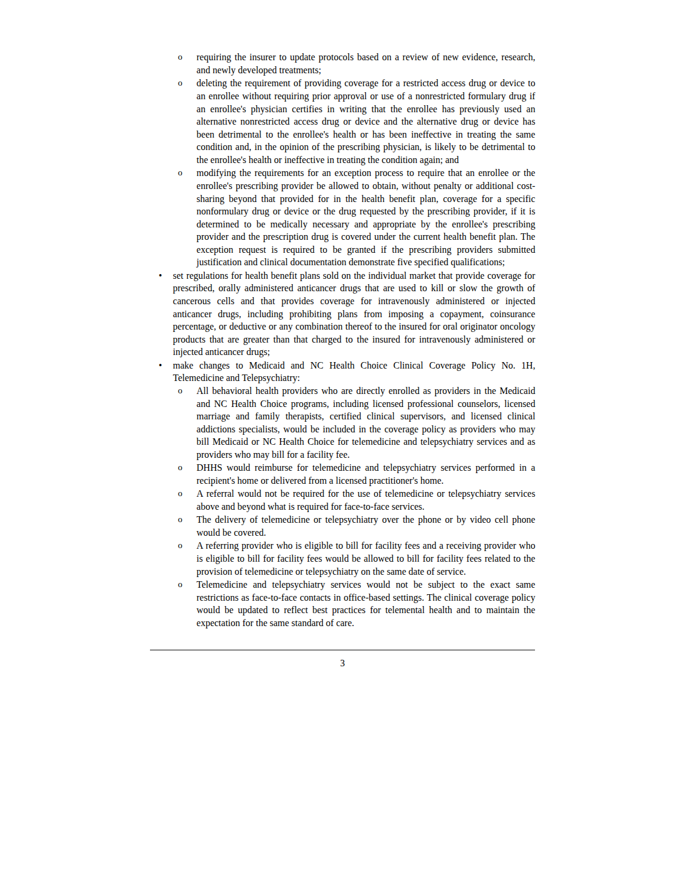orequiring the insurer to update protocols based on a review of new evidence, research, and newly developed treatments;
odeleting the requirement of providing coverage for a restricted access drug or device to an enrollee without requiring prior approval or use of a nonrestricted formulary drug if an enrollee's physician certifies in writing that the enrollee has previously used an alternative nonrestricted access drug or device and the alternative drug or device has been detrimental to the enrollee's health or has been ineffective in treating the same condition and, in the opinion of the prescribing physician, is likely to be detrimental to the enrollee's health or ineffective in treating the condition again; and
omodifying the requirements for an exception process to require that an enrollee or the enrollee's prescribing provider be allowed to obtain, without penalty or additional cost-sharing beyond that provided for in the health benefit plan, coverage for a specific nonformulary drug or device or the drug requested by the prescribing provider, if it is determined to be medically necessary and appropriate by the enrollee's prescribing provider and the prescription drug is covered under the current health benefit plan. The exception request is required to be granted if the prescribing providers submitted justification and clinical documentation demonstrate five specified qualifications;
•set regulations for health benefit plans sold on the individual market that provide coverage for prescribed, orally administered anticancer drugs that are used to kill or slow the growth of cancerous cells and that provides coverage for intravenously administered or injected anticancer drugs, including prohibiting plans from imposing a copayment, coinsurance percentage, or deductive or any combination thereof to the insured for oral originator oncology products that are greater than that charged to the insured for intravenously administered or injected anticancer drugs;
•make changes to Medicaid and NC Health Choice Clinical Coverage Policy No. 1H, Telemedicine and Telepsychiatry:
o All behavioral health providers who are directly enrolled as providers in the Medicaid and NC Health Choice programs, including licensed professional counselors, licensed marriage and family therapists, certified clinical supervisors, and licensed clinical addictions specialists, would be included in the coverage policy as providers who may bill Medicaid or NC Health Choice for telemedicine and telepsychiatry services and as providers who may bill for a facility fee.
o DHHS would reimburse for telemedicine and telepsychiatry services performed in a recipient's home or delivered from a licensed practitioner's home.
o A referral would not be required for the use of telemedicine or telepsychiatry services above and beyond what is required for face-to-face services.
o The delivery of telemedicine or telepsychiatry over the phone or by video cell phone would be covered.
o A referring provider who is eligible to bill for facility fees and a receiving provider who is eligible to bill for facility fees would be allowed to bill for facility fees related to the provision of telemedicine or telepsychiatry on the same date of service.
o Telemedicine and telepsychiatry services would not be subject to the exact same restrictions as face-to-face contacts in office-based settings. The clinical coverage policy would be updated to reflect best practices for telemental health and to maintain the expectation for the same standard of care.
3